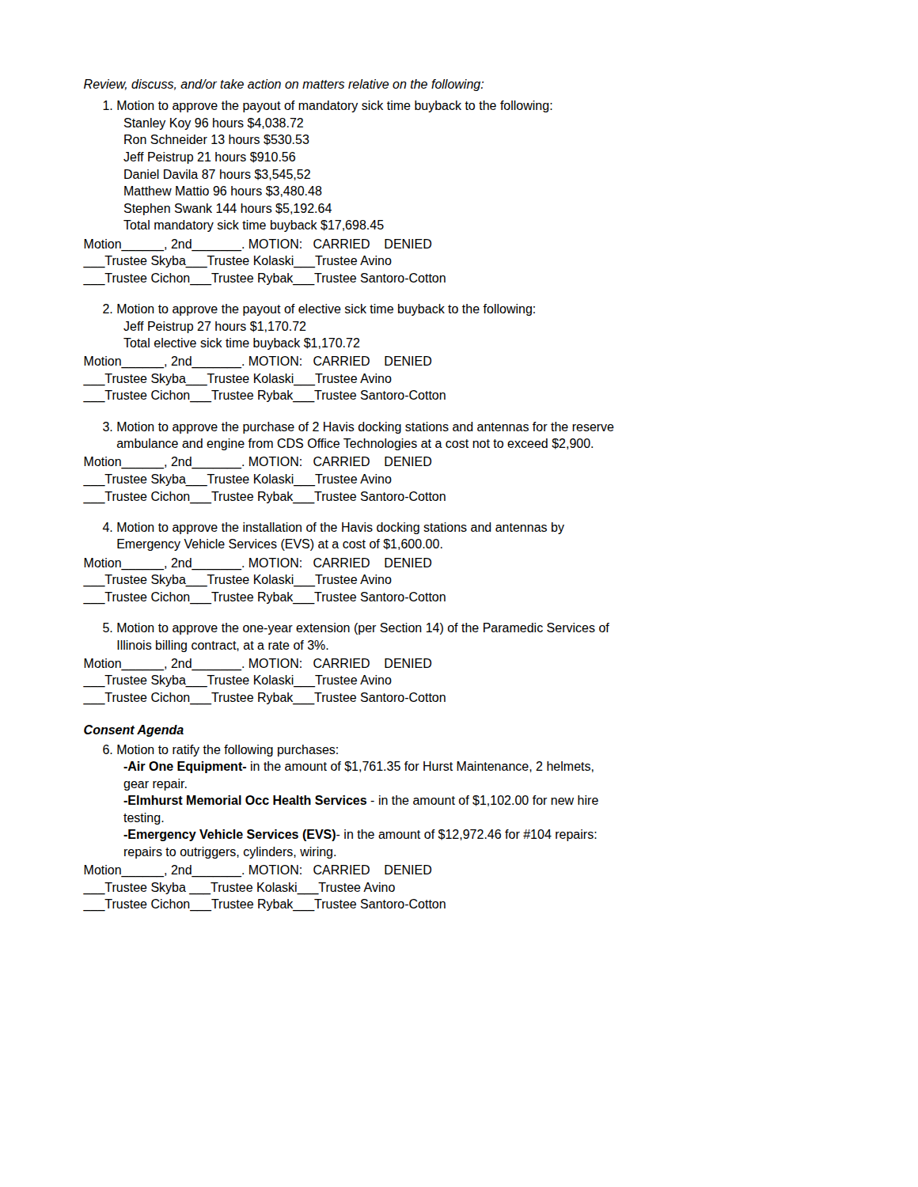Review, discuss, and/or take action on matters relative on the following:
Motion to approve the payout of mandatory sick time buyback to the following:
Stanley Koy 96 hours $4,038.72
Ron Schneider 13 hours $530.53
Jeff Peistrup 21 hours $910.56
Daniel Davila 87 hours $3,545,52
Matthew Mattio 96 hours $3,480.48
Stephen Swank 144 hours $5,192.64
Total mandatory sick time buyback $17,698.45
Motion______, 2nd_______. MOTION: CARRIED DENIED
___Trustee Skyba___Trustee Kolaski___Trustee Avino
___Trustee Cichon___Trustee Rybak___Trustee Santoro-Cotton
Motion to approve the payout of elective sick time buyback to the following:
Jeff Peistrup 27 hours $1,170.72
Total elective sick time buyback $1,170.72
Motion______, 2nd_______. MOTION: CARRIED DENIED
___Trustee Skyba___Trustee Kolaski___Trustee Avino
___Trustee Cichon___Trustee Rybak___Trustee Santoro-Cotton
Motion to approve the purchase of 2 Havis docking stations and antennas for the reserve ambulance and engine from CDS Office Technologies at a cost not to exceed $2,900.
Motion______, 2nd_______. MOTION: CARRIED DENIED
___Trustee Skyba___Trustee Kolaski___Trustee Avino
___Trustee Cichon___Trustee Rybak___Trustee Santoro-Cotton
Motion to approve the installation of the Havis docking stations and antennas by Emergency Vehicle Services (EVS) at a cost of $1,600.00.
Motion______, 2nd_______. MOTION: CARRIED DENIED
___Trustee Skyba___Trustee Kolaski___Trustee Avino
___Trustee Cichon___Trustee Rybak___Trustee Santoro-Cotton
Motion to approve the one-year extension (per Section 14) of the Paramedic Services of Illinois billing contract, at a rate of 3%.
Motion______, 2nd_______. MOTION: CARRIED DENIED
___Trustee Skyba___Trustee Kolaski___Trustee Avino
___Trustee Cichon___Trustee Rybak___Trustee Santoro-Cotton
Consent Agenda
Motion to ratify the following purchases:
-Air One Equipment- in the amount of $1,761.35 for Hurst Maintenance, 2 helmets, gear repair.
-Elmhurst Memorial Occ Health Services - in the amount of $1,102.00 for new hire testing.
-Emergency Vehicle Services (EVS)- in the amount of $12,972.46 for #104 repairs: repairs to outriggers, cylinders, wiring.
Motion______, 2nd_______. MOTION: CARRIED DENIED
___Trustee Skyba ___Trustee Kolaski___Trustee Avino
___Trustee Cichon___Trustee Rybak___Trustee Santoro-Cotton